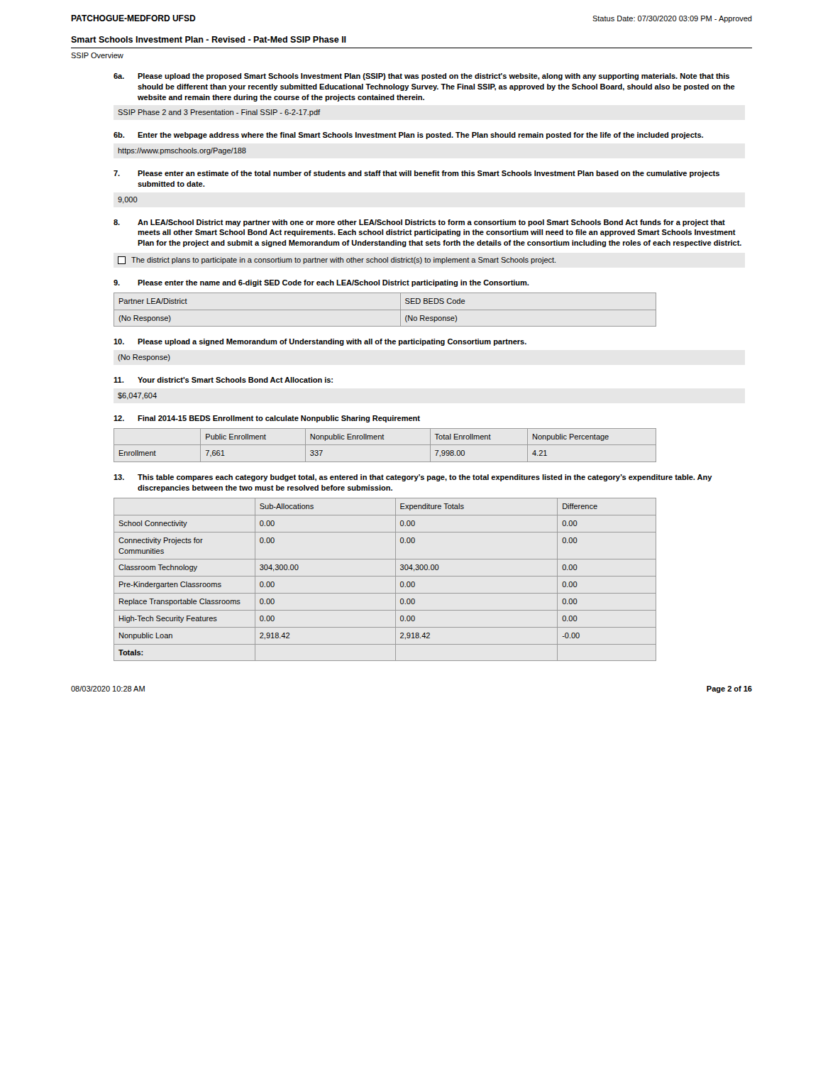PATCHOGUE-MEDFORD UFSD
Status Date: 07/30/2020 03:09 PM - Approved
Smart Schools Investment Plan - Revised - Pat-Med SSIP Phase II
SSIP Overview
6a.
Please upload the proposed Smart Schools Investment Plan (SSIP) that was posted on the district's website, along with any supporting materials. Note that this should be different than your recently submitted Educational Technology Survey. The Final SSIP, as approved by the School Board, should also be posted on the website and remain there during the course of the projects contained therein.
SSIP Phase 2 and 3 Presentation - Final SSIP - 6-2-17.pdf
6b.
Enter the webpage address where the final Smart Schools Investment Plan is posted. The Plan should remain posted for the life of the included projects.
https://www.pmschools.org/Page/188
7.
Please enter an estimate of the total number of students and staff that will benefit from this Smart Schools Investment Plan based on the cumulative projects submitted to date.
9,000
8.
An LEA/School District may partner with one or more other LEA/School Districts to form a consortium to pool Smart Schools Bond Act funds for a project that meets all other Smart School Bond Act requirements. Each school district participating in the consortium will need to file an approved Smart Schools Investment Plan for the project and submit a signed Memorandum of Understanding that sets forth the details of the consortium including the roles of each respective district.
The district plans to participate in a consortium to partner with other school district(s) to implement a Smart Schools project.
9.
Please enter the name and 6-digit SED Code for each LEA/School District participating in the Consortium.
| Partner LEA/District | SED BEDS Code |
| --- | --- |
| (No Response) | (No Response) |
10.
Please upload a signed Memorandum of Understanding with all of the participating Consortium partners.
(No Response)
11.
Your district's Smart Schools Bond Act Allocation is:
$6,047,604
12.
Final 2014-15 BEDS Enrollment to calculate Nonpublic Sharing Requirement
| | Public Enrollment | Nonpublic Enrollment | Total Enrollment | Nonpublic Percentage |
| --- | --- | --- | --- | --- |
| Enrollment | 7,661 | 337 | 7,998.00 | 4.21 |
13.
This table compares each category budget total, as entered in that category’s page, to the total expenditures listed in the category’s expenditure table. Any discrepancies between the two must be resolved before submission.
| | Sub-Allocations | Expenditure Totals | Difference |
| --- | --- | --- | --- |
| School Connectivity | 0.00 | 0.00 | 0.00 |
| Connectivity Projects for Communities | 0.00 | 0.00 | 0.00 |
| Classroom Technology | 304,300.00 | 304,300.00 | 0.00 |
| Pre-Kindergarten Classrooms | 0.00 | 0.00 | 0.00 |
| Replace Transportable Classrooms | 0.00 | 0.00 | 0.00 |
| High-Tech Security Features | 0.00 | 0.00 | 0.00 |
| Nonpublic Loan | 2,918.42 | 2,918.42 | -0.00 |
| Totals: | | | |
08/03/2020 10:28 AM
Page 2 of 16